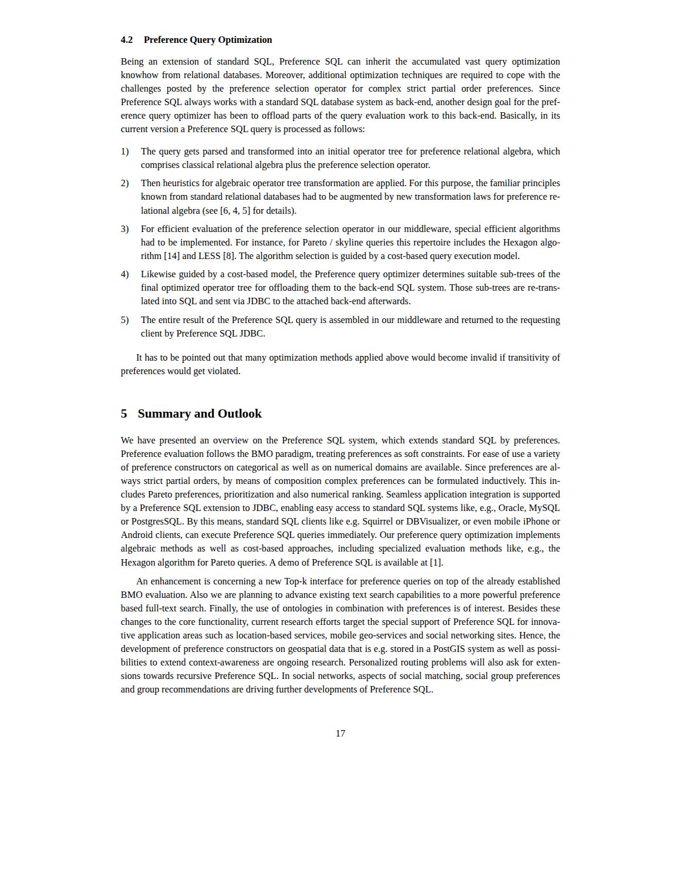4.2 Preference Query Optimization
Being an extension of standard SQL, Preference SQL can inherit the accumulated vast query optimization knowhow from relational databases. Moreover, additional optimization techniques are required to cope with the challenges posted by the preference selection operator for complex strict partial order preferences. Since Preference SQL always works with a standard SQL database system as back-end, another design goal for the preference query optimizer has been to offload parts of the query evaluation work to this back-end. Basically, in its current version a Preference SQL query is processed as follows:
The query gets parsed and transformed into an initial operator tree for preference relational algebra, which comprises classical relational algebra plus the preference selection operator.
Then heuristics for algebraic operator tree transformation are applied. For this purpose, the familiar principles known from standard relational databases had to be augmented by new transformation laws for preference relational algebra (see [6, 4, 5] for details).
For efficient evaluation of the preference selection operator in our middleware, special efficient algorithms had to be implemented. For instance, for Pareto / skyline queries this repertoire includes the Hexagon algorithm [14] and LESS [8]. The algorithm selection is guided by a cost-based query execution model.
Likewise guided by a cost-based model, the Preference query optimizer determines suitable sub-trees of the final optimized operator tree for offloading them to the back-end SQL system. Those sub-trees are re-translated into SQL and sent via JDBC to the attached back-end afterwards.
The entire result of the Preference SQL query is assembled in our middleware and returned to the requesting client by Preference SQL JDBC.
It has to be pointed out that many optimization methods applied above would become invalid if transitivity of preferences would get violated.
5 Summary and Outlook
We have presented an overview on the Preference SQL system, which extends standard SQL by preferences. Preference evaluation follows the BMO paradigm, treating preferences as soft constraints. For ease of use a variety of preference constructors on categorical as well as on numerical domains are available. Since preferences are always strict partial orders, by means of composition complex preferences can be formulated inductively. This includes Pareto preferences, prioritization and also numerical ranking. Seamless application integration is supported by a Preference SQL extension to JDBC, enabling easy access to standard SQL systems like, e.g., Oracle, MySQL or PostgresSQL. By this means, standard SQL clients like e.g. Squirrel or DBVisualizer, or even mobile iPhone or Android clients, can execute Preference SQL queries immediately. Our preference query optimization implements algebraic methods as well as cost-based approaches, including specialized evaluation methods like, e.g., the Hexagon algorithm for Pareto queries. A demo of Preference SQL is available at [1].
An enhancement is concerning a new Top-k interface for preference queries on top of the already established BMO evaluation. Also we are planning to advance existing text search capabilities to a more powerful preference based full-text search. Finally, the use of ontologies in combination with preferences is of interest. Besides these changes to the core functionality, current research efforts target the special support of Preference SQL for innovative application areas such as location-based services, mobile geo-services and social networking sites. Hence, the development of preference constructors on geospatial data that is e.g. stored in a PostGIS system as well as possibilities to extend context-awareness are ongoing research. Personalized routing problems will also ask for extensions towards recursive Preference SQL. In social networks, aspects of social matching, social group preferences and group recommendations are driving further developments of Preference SQL.
17